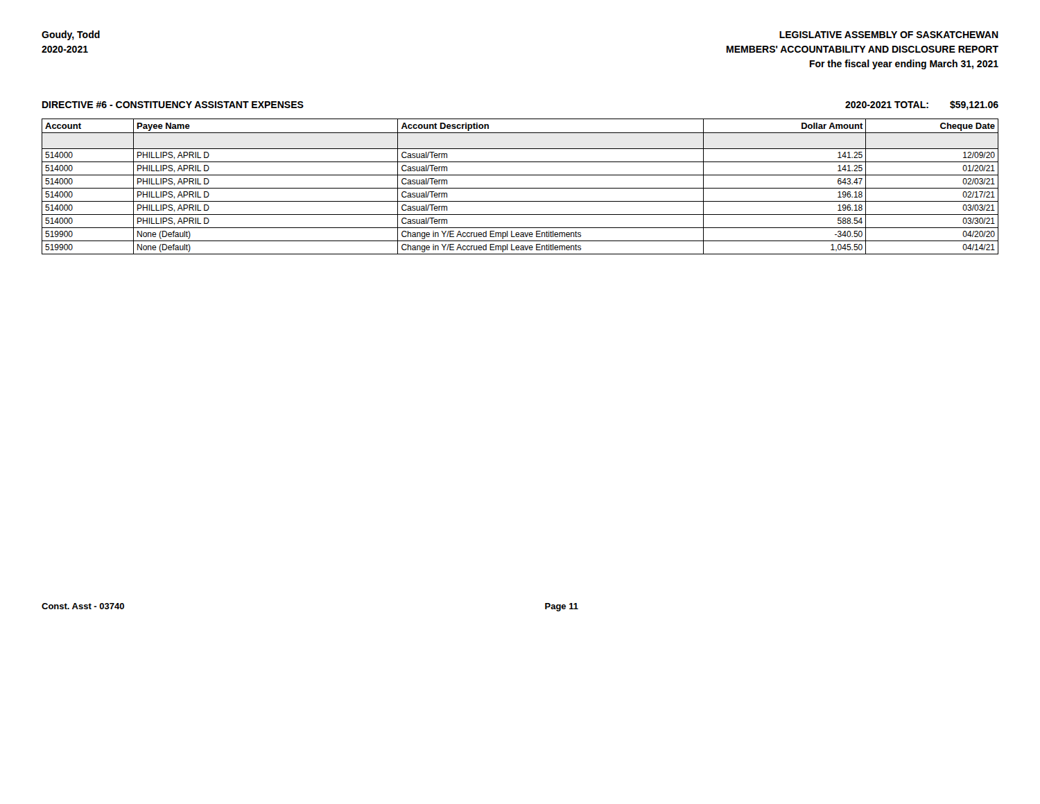Goudy, Todd
2020-2021
LEGISLATIVE ASSEMBLY OF SASKATCHEWAN
MEMBERS' ACCOUNTABILITY AND DISCLOSURE REPORT
For the fiscal year ending March 31, 2021
DIRECTIVE #6 - CONSTITUENCY ASSISTANT EXPENSES
2020-2021 TOTAL:$59,121.06
| Account | Payee Name | Account Description | Dollar Amount | Cheque Date |
| --- | --- | --- | --- | --- |
| 514000 | PHILLIPS, APRIL D | Casual/Term | 141.25 | 12/09/20 |
| 514000 | PHILLIPS, APRIL D | Casual/Term | 141.25 | 01/20/21 |
| 514000 | PHILLIPS, APRIL D | Casual/Term | 643.47 | 02/03/21 |
| 514000 | PHILLIPS, APRIL D | Casual/Term | 196.18 | 02/17/21 |
| 514000 | PHILLIPS, APRIL D | Casual/Term | 196.18 | 03/03/21 |
| 514000 | PHILLIPS, APRIL D | Casual/Term | 588.54 | 03/30/21 |
| 519900 | None (Default) | Change in Y/E Accrued Empl Leave Entitlements | -340.50 | 04/20/20 |
| 519900 | None (Default) | Change in Y/E Accrued Empl Leave Entitlements | 1,045.50 | 04/14/21 |
Const. Asst - 03740
Page 11